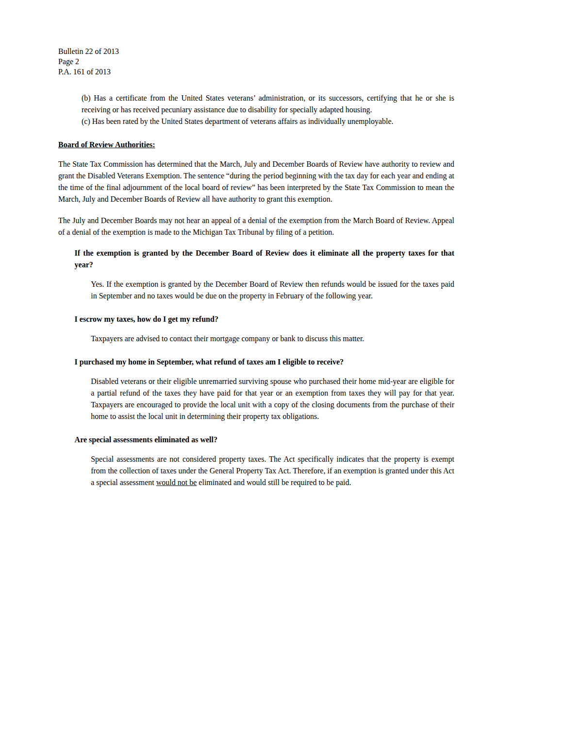Bulletin 22 of 2013
Page 2
P.A. 161 of 2013
(b) Has a certificate from the United States veterans’ administration, or its successors, certifying that he or she is receiving or has received pecuniary assistance due to disability for specially adapted housing.
(c) Has been rated by the United States department of veterans affairs as individually unemployable.
Board of Review Authorities:
The State Tax Commission has determined that the March, July and December Boards of Review have authority to review and grant the Disabled Veterans Exemption. The sentence “during the period beginning with the tax day for each year and ending at the time of the final adjournment of the local board of review” has been interpreted by the State Tax Commission to mean the March, July and December Boards of Review all have authority to grant this exemption.
The July and December Boards may not hear an appeal of a denial of the exemption from the March Board of Review. Appeal of a denial of the exemption is made to the Michigan Tax Tribunal by filing of a petition.
If the exemption is granted by the December Board of Review does it eliminate all the property taxes for that year?
Yes. If the exemption is granted by the December Board of Review then refunds would be issued for the taxes paid in September and no taxes would be due on the property in February of the following year.
I escrow my taxes, how do I get my refund?
Taxpayers are advised to contact their mortgage company or bank to discuss this matter.
I purchased my home in September, what refund of taxes am I eligible to receive?
Disabled veterans or their eligible unremarried surviving spouse who purchased their home mid-year are eligible for a partial refund of the taxes they have paid for that year or an exemption from taxes they will pay for that year. Taxpayers are encouraged to provide the local unit with a copy of the closing documents from the purchase of their home to assist the local unit in determining their property tax obligations.
Are special assessments eliminated as well?
Special assessments are not considered property taxes. The Act specifically indicates that the property is exempt from the collection of taxes under the General Property Tax Act. Therefore, if an exemption is granted under this Act a special assessment would not be eliminated and would still be required to be paid.